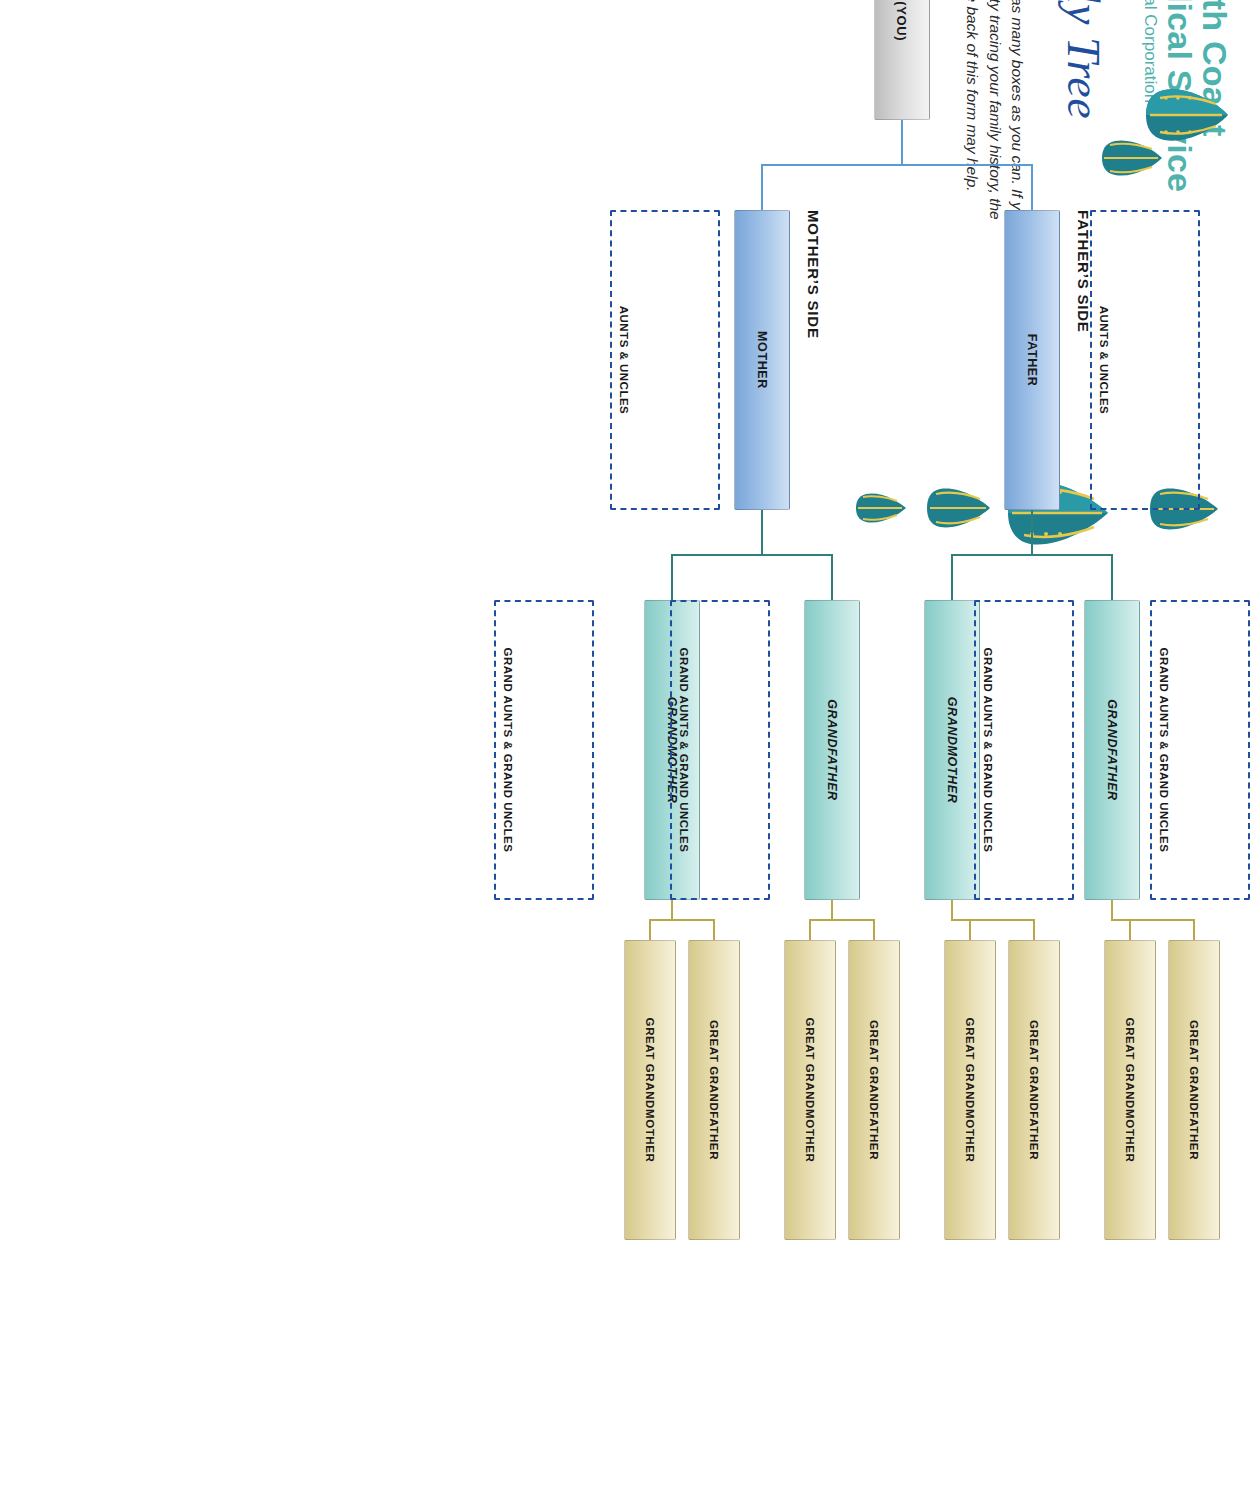South Coast Medical Service Aboriginal Corporation
My Family Tree
Please complete as many boxes as you can. If you are having difficulty tracing your family history, the information on the back of this form may help.
MAIN PERSON (YOU)
FATHER’S SIDE
MOTHER’S SIDE
FATHER
MOTHER
AUNTS & UNCLES
AUNTS & UNCLES
GRANDFATHER
GRANDMOTHER
GRANDFATHER
GRANDMOTHER
GRAND AUNTS & GRAND UNCLES
GRAND AUNTS & GRAND UNCLES
GRAND AUNTS & GRAND UNCLES
GRAND AUNTS & GRAND UNCLES
GREAT GRANDFATHER
GREAT GRANDMOTHER
GREAT GRANDFATHER
GREAT GRANDMOTHER
GREAT GRANDFATHER
GREAT GRANDMOTHER
GREAT GRANDFATHER
GREAT GRANDMOTHER